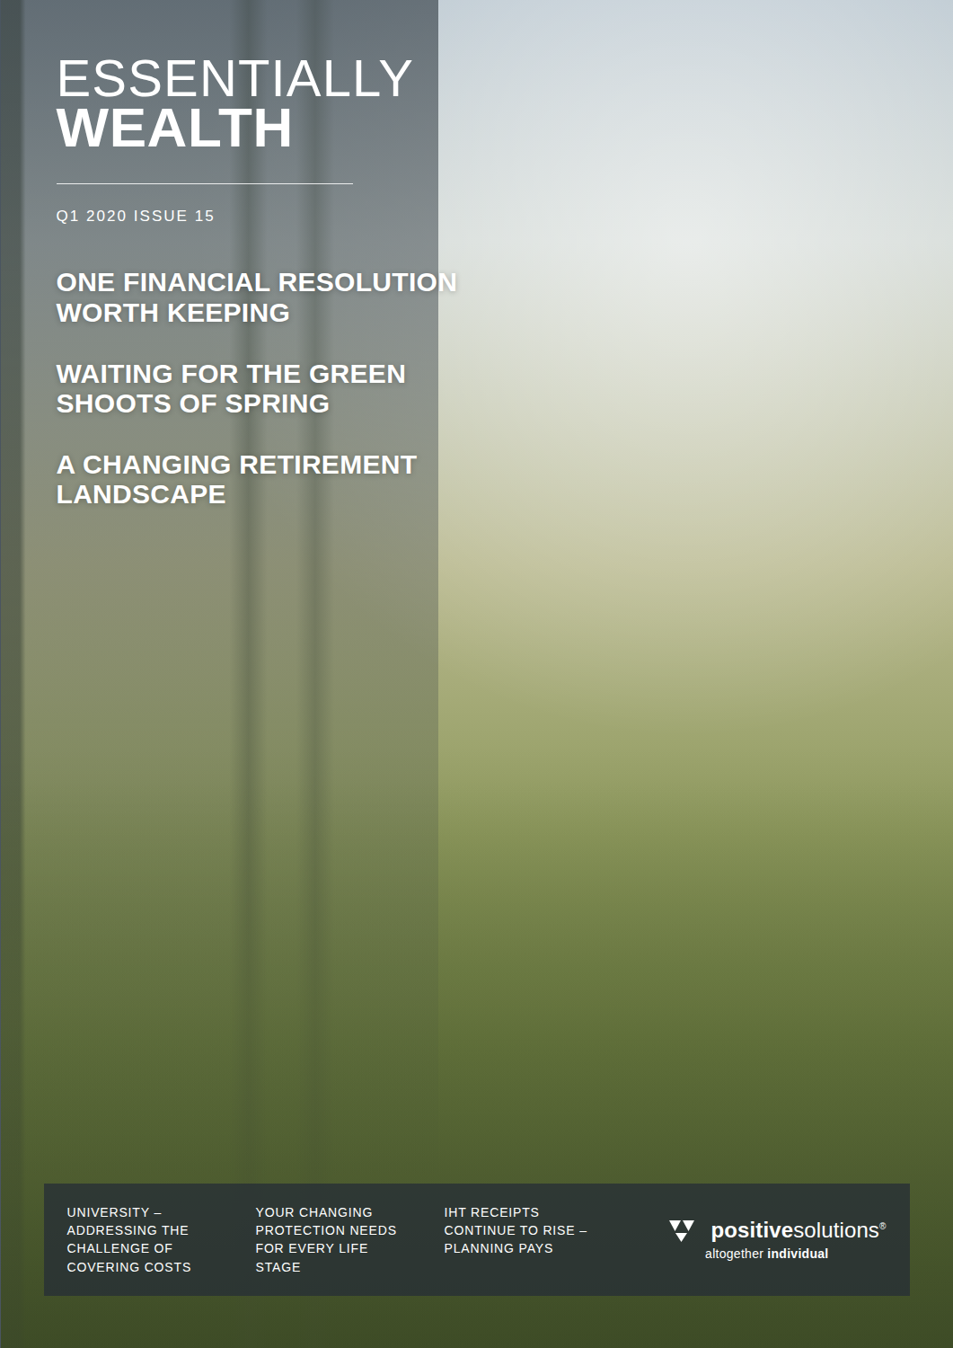ESSENTIALLY WEALTH
Q1 2020 ISSUE 15
One financial resolution worth keeping
Waiting for the green shoots of spring
A changing retirement landscape
University – addressing the challenge of covering costs
Your changing protection needs for every life stage
IHT receipts continue to rise – planning pays
positive solutions®
altogether individual